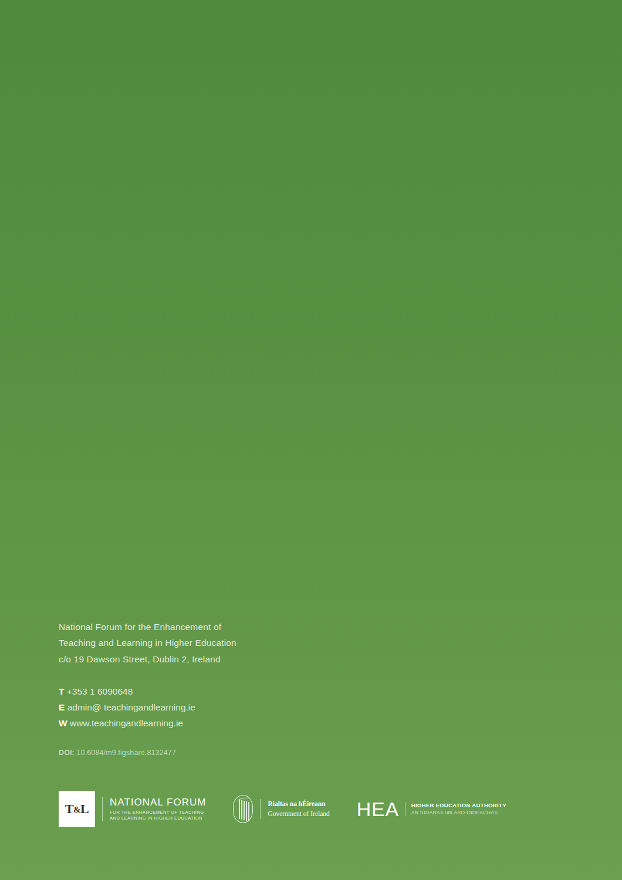National Forum for the Enhancement of
Teaching and Learning in Higher Education
c/o 19 Dawson Street, Dublin 2, Ireland
T +353 1 6090648
E admin@ teachingandlearning.ie
W www.teachingandlearning.ie
DOI: 10.6084/m9.figshare.8132477
T&L
NATIONAL FORUM
FOR THE ENHANCEMENT OF TEACHING
AND LEARNING IN HIGHER EDUCATION
Rialtas na hÉireann
Government of Ireland
HEA
HIGHER EDUCATION AUTHORITY
AN tÚDARÁS um ARD-OIDEACHAS